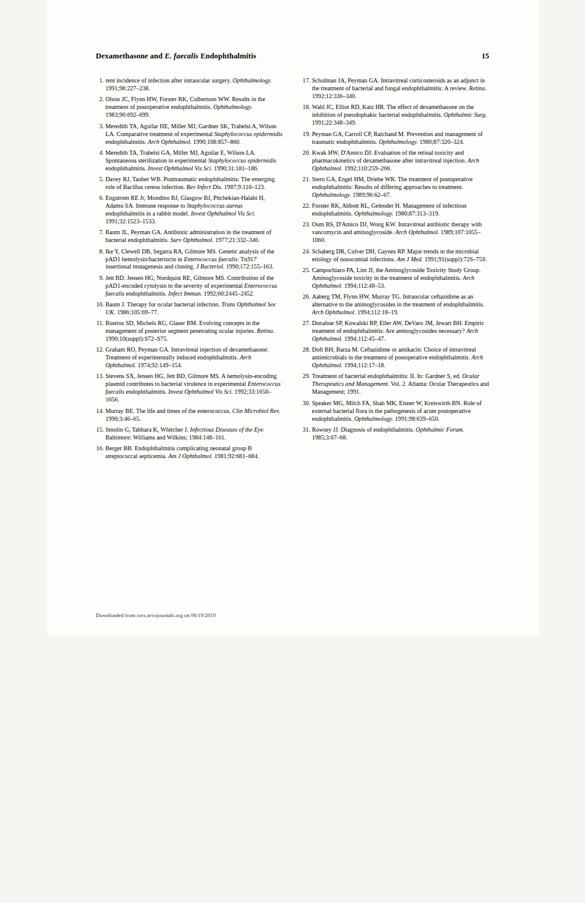Dexamethasone and E. faecalis Endophthalmitis 15
rent incidence of infection after intraocular surgery. Ophthalmology. 1991;98:227–238.
Olson JC, Flynn HW, Forster RK, Culbertson WW. Results in the treatment of postoperative endophthalmitis. Ophthalmology. 1983;90:692–699.
Meredith TA, Aguilar HE, Miller MJ, Gardner SK, Trabelsi A, Wilson LA. Comparative treatment of experimental Staphylococcus epidermidis endophthalmitis. Arch Ophthalmol. 1990;108:857–860.
Meredith TA, Trabelsi GA, Miller MJ, Aguilar E, Wilson LA. Spontaneous sterilization in experimental Staphylococcus epidermidis endophthalmitis. Invest Ophthalmol Vis Sci. 1990;31:181–186.
Davey RJ, Tauber WB. Posttraumatic endophthalmitis: The emerging role of Bacillus cereus infection. Rev Infect Dis. 1987;9:110–123.
Engstrom RE Jr, Mondino BJ, Glasgow BJ, Pitchekian-Halabi H, Adamu SA. Immune response to Staphylococcus aureus endophthalmitis in a rabbit model. Invest Ophthalmol Vis Sci. 1991;32:1523–1533.
Baum JL, Peyman GA. Antibiotic administration in the treatment of bacterial endophthalmitis. Surv Ophthalmol. 1977;21:332–346.
Ike Y, Clewell DB, Segarra RA, Gilmore MS. Genetic analysis of the pAD1 hemolysin/bacteriocin in Enterococcus faecalis: Tn917 insertional mutagenesis and cloning. J Bacteriol. 1990;172:155–163.
Jett BD. Jensen HG, Nordquist RE, Gilmore MS. Contribution of the pAD1-encoded cytolysin to the severity of experimental Enterococcus faecalis endophthalmitis. Infect Immun. 1992;60:2445–2452.
Baum J. Therapy for ocular bacterial infection. Trans Ophthalmol Soc UK. 1986;105:69–77.
Bustros SD, Michels RG, Glaser BM. Evolving concepts in the management of posterior segment penetrating ocular injuries. Retina. 1990;10(suppl):S72–S75.
Graham RO, Peyman GA. Intravitreal injection of dexamethasone: Treatment of experimentally induced endophthalmitis. Arch Ophthalmol. 1974;92:149–154.
Stevens SX, Jensen HG, Jett BD, Gilmore MS. A hemolysin-encoding plasmid contributes to bacterial virulence in experimental Enterococcus faecalis endophthalmitis. Invest Ophthalmol Vis Sci. 1992;33:1650–1656.
Murray BE. The life and times of the enterococcus. Clin Microbiol Rev. 1990;3:46–65.
Smolin G, Tabbara K, Whitcher J. Infectious Diseases of the Eye. Baltimore: Williams and Wilkins; 1984:148–161.
Berger BB. Endophthalmitis complicating neonatal group B streptococcal septicemia. Am J Ophthalmol. 1981;92:681–684.
Schulman JA, Peyman GA. Intravitreal corticosteroids as an adjunct in the treatment of bacterial and fungal endophthalmitis: A review. Retina. 1992;12:336–340.
Wahl JC, Elliot RD, Katz HR. The effect of dexamethasone on the inhibition of pseudophakic bacterial endophthalmitis. Ophthalmic Surg. 1991;22:348–349.
Peyman GA, Carroll CP, Raichand M. Prevention and management of traumatic endophthalmitis. Ophthalmology. 1980;87:320–324.
Kwak HW, D'Amico DJ. Evaluation of the retinal toxicity and pharmacokinetics of dexamethasone after intravitreal injection. Arch Ophthalmol. 1992;110:259–266.
Stern GA, Engel HM, Driebe WR. The treatment of postoperative endophthalmitis: Results of differing approaches to treatment. Ophthalmology. 1989;96:62–67.
Forster RK, Abbott RL, Gelender H. Management of infectious endophthalmitis. Ophthalmology. 1980;87:313–319.
Oum BS, D'Amico DJ, Wong KW. Intravitreal antibiotic therapy with vancomycin and aminoglycoside. Arch Ophthalmol. 1989;107:1055–1060.
Schaberg DR, Culver DH, Gaynes RP. Major trends in the microbial etiology of nosocomial infections. Am J Med. 1991;91(suppl):72S–75S.
Campochiaro PA, Lim JI, the Aminoglycoside Toxicity Study Group. Aminoglycoside toxicity in the treatment of endophthalmitis. Arch Ophthalmol. 1994;112:48–53.
Aaberg TM, Flynn HW, Murray TG. Intraocular ceftazidime as an alternative to the aminoglycosides in the treatment of endophthalmitis. Arch Ophthalmol. 1994;112:18–19.
Donahue SP, Kowalski RP, Eller AW, DeVaro JM, Jewart BH. Empiric treatment of endophthalmitis: Are aminoglycosides necessary? Arch Ophthalmol. 1994;112:45–47.
Doft BH, Barza M. Ceftazidime or amikacin: Choice of intravitreal antimicrobials in the treatment of postoperative endophthalmitis. Arch Ophthalmol. 1994;112:17–18.
Treatment of bacterial endophthalmitis: II. In: Gardner S, ed. Ocular Therapeutics and Management. Vol. 2. Atlanta: Ocular Therapeutics and Management; 1991.
Speaker MG, Milch FA, Shah MK, Eisner W, Kreiswirth BN. Role of external bacterial flora in the pathogenesis of acute postoperative endophthalmitis. Ophthalmology. 1991;98:639–650.
Rowsey JJ. Diagnosis of endophthalmitis. Ophthalmic Forum. 1985;3:67–68.
Downloaded from iovs.arvojournals.org on 06/19/2019